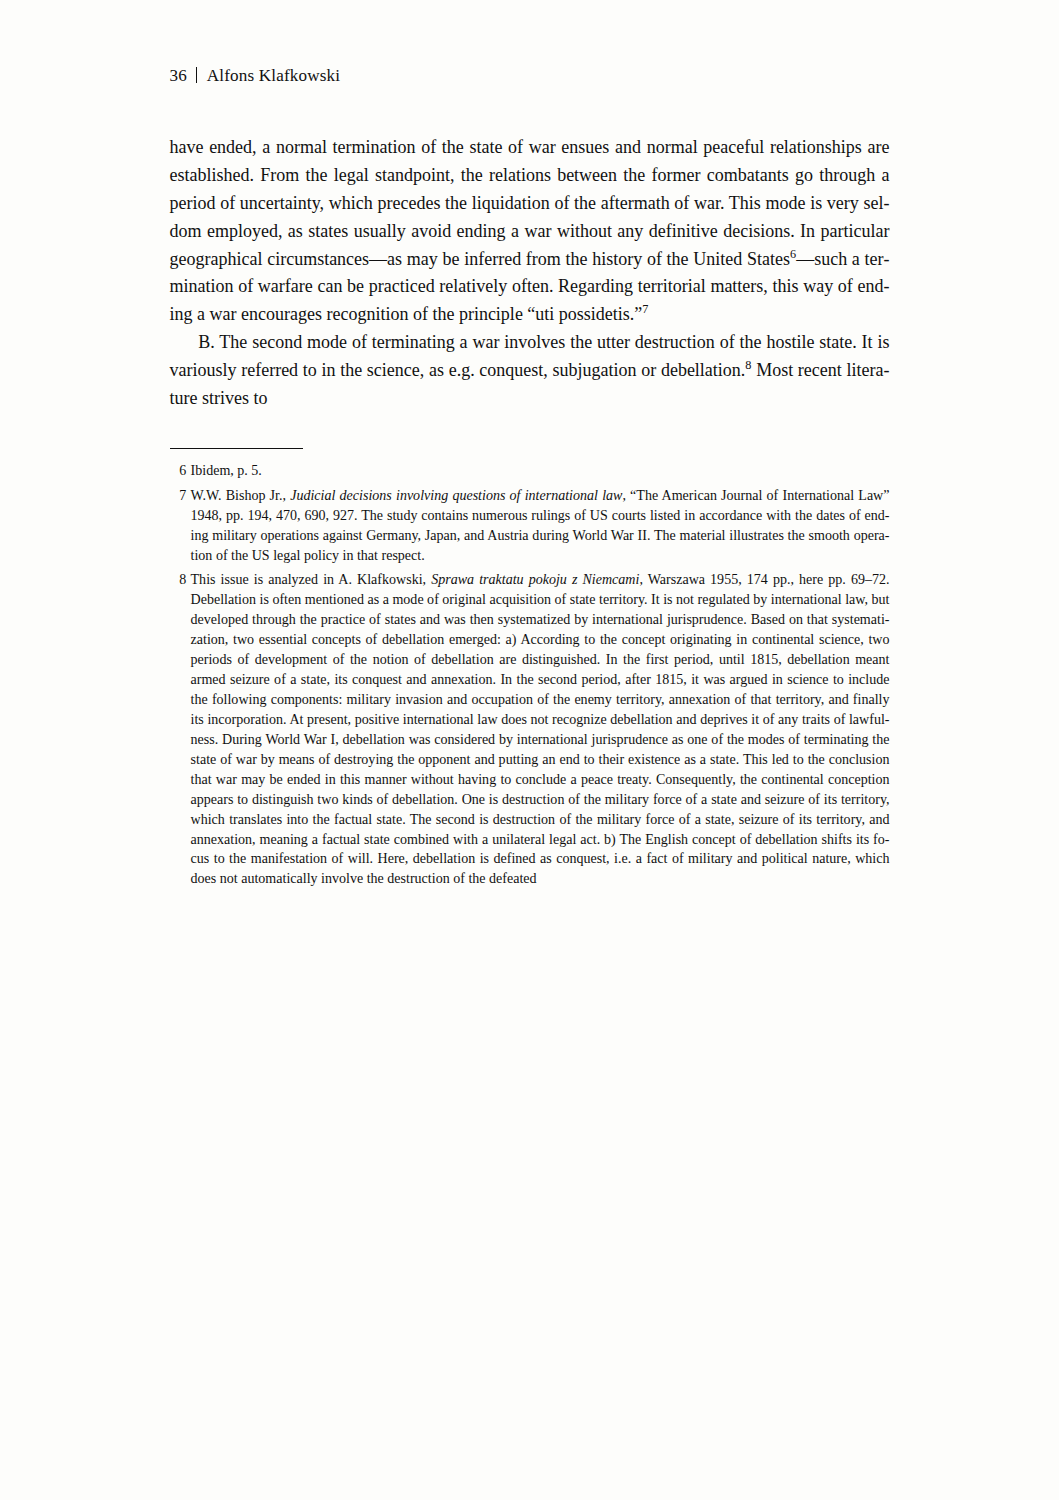36 Alfons Klafkowski
have ended, a normal termination of the state of war ensues and normal peaceful relationships are established. From the legal standpoint, the relations between the former combatants go through a period of uncertainty, which precedes the liquidation of the aftermath of war. This mode is very seldom employed, as states usually avoid ending a war without any definitive decisions. In particular geographical circumstances—as may be inferred from the history of the United States6—such a termination of warfare can be practiced relatively often. Regarding territorial matters, this way of ending a war encourages recognition of the principle “uti possidetis.”7
B. The second mode of terminating a war involves the utter destruction of the hostile state. It is variously referred to in the science, as e.g. conquest, subjugation or debellation.8 Most recent literature strives to
6 Ibidem, p. 5.
7 W.W. Bishop Jr., Judicial decisions involving questions of international law, “The American Journal of International Law” 1948, pp. 194, 470, 690, 927. The study contains numerous rulings of US courts listed in accordance with the dates of ending military operations against Germany, Japan, and Austria during World War II. The material illustrates the smooth operation of the US legal policy in that respect.
8 This issue is analyzed in A. Klafkowski, Sprawa traktatu pokoju z Niemcami, Warszawa 1955, 174 pp., here pp. 69–72. Debellation is often mentioned as a mode of original acquisition of state territory. It is not regulated by international law, but developed through the practice of states and was then systematized by international jurisprudence. Based on that systematization, two essential concepts of debellation emerged: a) According to the concept originating in continental science, two periods of development of the notion of debellation are distinguished. In the first period, until 1815, debellation meant armed seizure of a state, its conquest and annexation. In the second period, after 1815, it was argued in science to include the following components: military invasion and occupation of the enemy territory, annexation of that territory, and finally its incorporation. At present, positive international law does not recognize debellation and deprives it of any traits of lawfulness. During World War I, debellation was considered by international jurisprudence as one of the modes of terminating the state of war by means of destroying the opponent and putting an end to their existence as a state. This led to the conclusion that war may be ended in this manner without having to conclude a peace treaty. Consequently, the continental conception appears to distinguish two kinds of debellation. One is destruction of the military force of a state and seizure of its territory, which translates into the factual state. The second is destruction of the military force of a state, seizure of its territory, and annexation, meaning a factual state combined with a unilateral legal act. b) The English concept of debellation shifts its focus to the manifestation of will. Here, debellation is defined as conquest, i.e. a fact of military and political nature, which does not automatically involve the destruction of the defeated